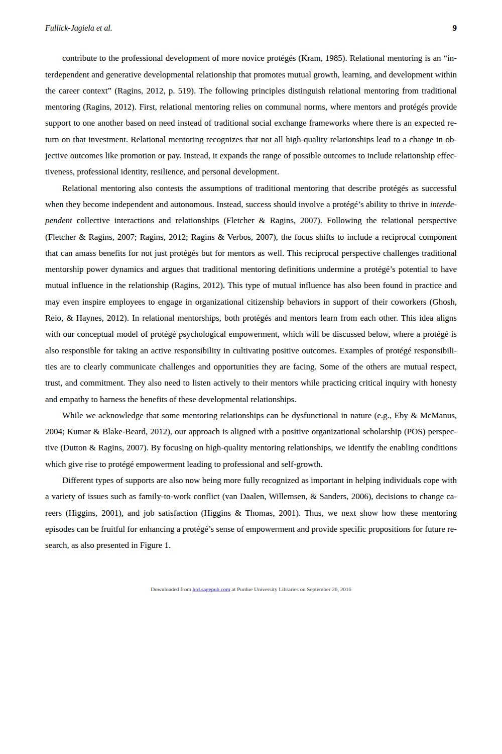Fullick-Jagiela et al. 9
contribute to the professional development of more novice protégés (Kram, 1985). Relational mentoring is an “interdependent and generative developmental relationship that promotes mutual growth, learning, and development within the career context” (Ragins, 2012, p. 519). The following principles distinguish relational mentoring from traditional mentoring (Ragins, 2012). First, relational mentoring relies on communal norms, where mentors and protégés provide support to one another based on need instead of traditional social exchange frameworks where there is an expected return on that investment. Relational mentoring recognizes that not all high-quality relationships lead to a change in objective outcomes like promotion or pay. Instead, it expands the range of possible outcomes to include relationship effectiveness, professional identity, resilience, and personal development.
Relational mentoring also contests the assumptions of traditional mentoring that describe protégés as successful when they become independent and autonomous. Instead, success should involve a protégé’s ability to thrive in interdependent collective interactions and relationships (Fletcher & Ragins, 2007). Following the relational perspective (Fletcher & Ragins, 2007; Ragins, 2012; Ragins & Verbos, 2007), the focus shifts to include a reciprocal component that can amass benefits for not just protégés but for mentors as well. This reciprocal perspective challenges traditional mentorship power dynamics and argues that traditional mentoring definitions undermine a protégé’s potential to have mutual influence in the relationship (Ragins, 2012). This type of mutual influence has also been found in practice and may even inspire employees to engage in organizational citizenship behaviors in support of their coworkers (Ghosh, Reio, & Haynes, 2012). In relational mentorships, both protégés and mentors learn from each other. This idea aligns with our conceptual model of protégé psychological empowerment, which will be discussed below, where a protégé is also responsible for taking an active responsibility in cultivating positive outcomes. Examples of protégé responsibilities are to clearly communicate challenges and opportunities they are facing. Some of the others are mutual respect, trust, and commitment. They also need to listen actively to their mentors while practicing critical inquiry with honesty and empathy to harness the benefits of these developmental relationships.
While we acknowledge that some mentoring relationships can be dysfunctional in nature (e.g., Eby & McManus, 2004; Kumar & Blake-Beard, 2012), our approach is aligned with a positive organizational scholarship (POS) perspective (Dutton & Ragins, 2007). By focusing on high-quality mentoring relationships, we identify the enabling conditions which give rise to protégé empowerment leading to professional and self-growth.
Different types of supports are also now being more fully recognized as important in helping individuals cope with a variety of issues such as family-to-work conflict (van Daalen, Willemsen, & Sanders, 2006), decisions to change careers (Higgins, 2001), and job satisfaction (Higgins & Thomas, 2001). Thus, we next show how these mentoring episodes can be fruitful for enhancing a protégé’s sense of empowerment and provide specific propositions for future research, as also presented in Figure 1.
Downloaded from hrd.sagepub.com at Purdue University Libraries on September 26, 2016